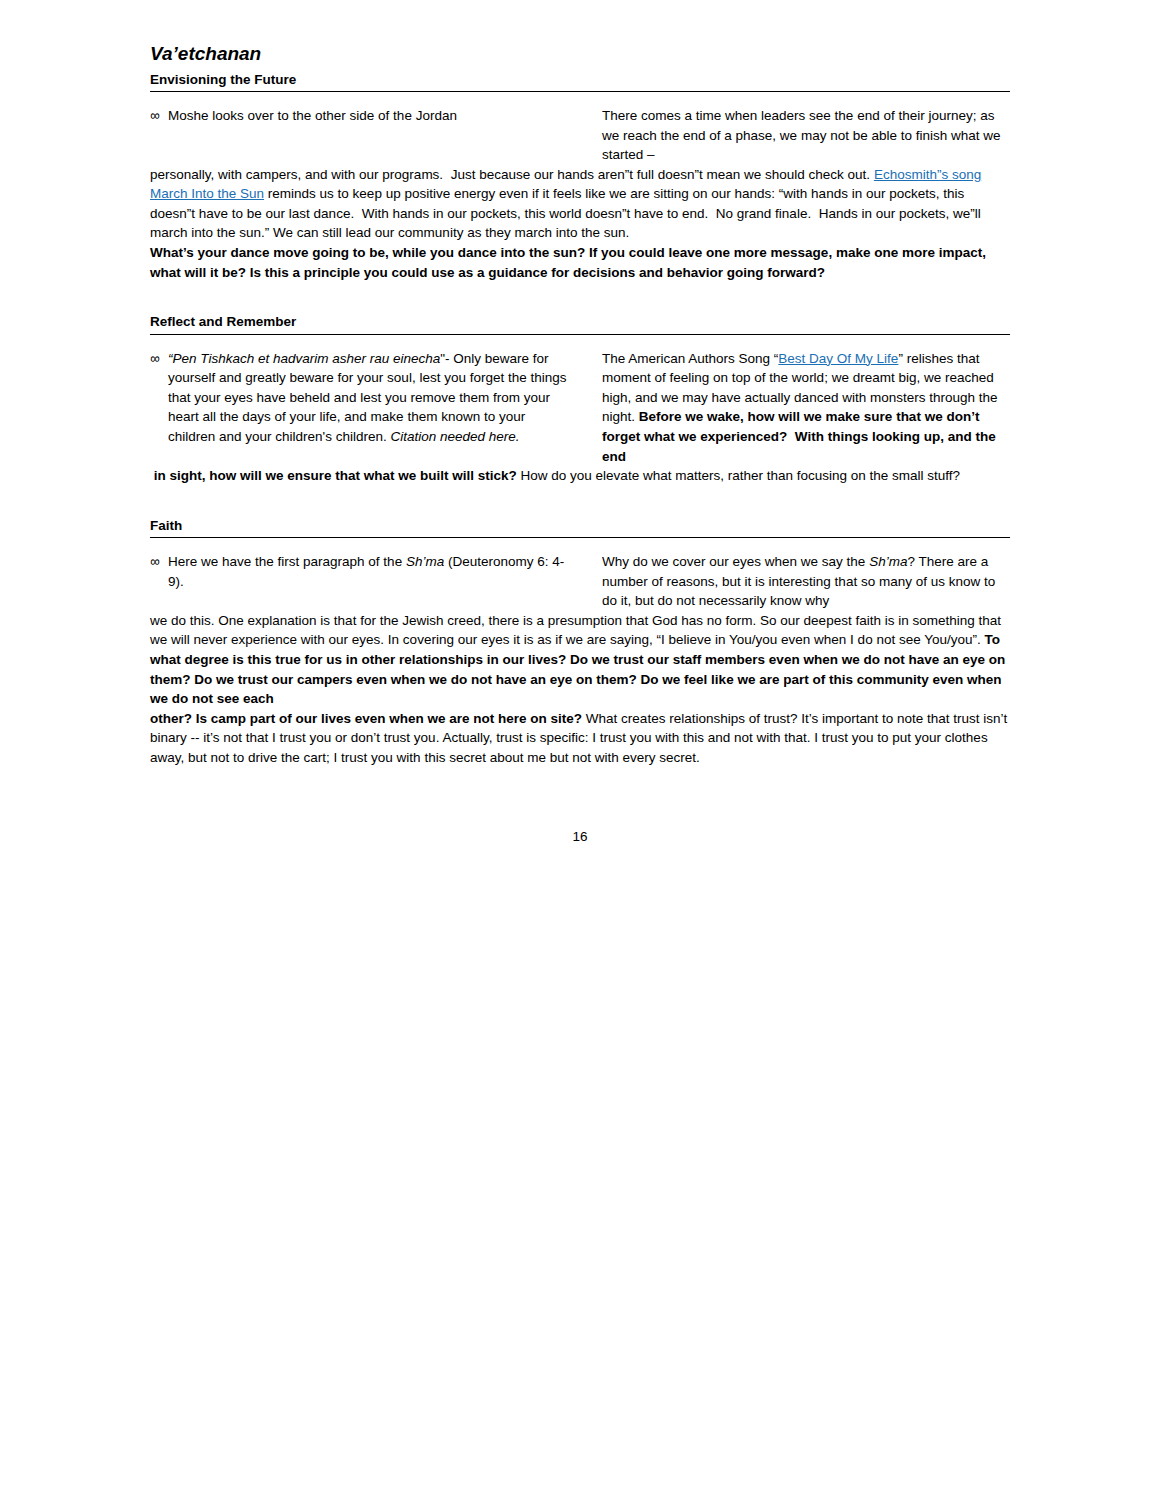Va’etchanan
Envisioning the Future
Moshe looks over to the other side of the Jordan
There comes a time when leaders see the end of their journey; as we reach the end of a phase, we may not be able to finish what we started –
personally, with campers, and with our programs. Just because our hands aren”t full doesn”t mean we should check out. Echosmith”s song March Into the Sun reminds us to keep up positive energy even if it feels like we are sitting on our hands: “with hands in our pockets, this doesn”t have to be our last dance. With hands in our pockets, this world doesn”t have to end. No grand finale. Hands in our pockets, we”ll march into the sun.” We can still lead our community as they march into the sun.
What’s your dance move going to be, while you dance into the sun? If you could leave one more message, make one more impact, what will it be? Is this a principle you could use as a guidance for decisions and behavior going forward?
Reflect and Remember
“Pen Tishkach et hadvarim asher rau einecha"- Only beware for yourself and greatly beware for your soul, lest you forget the things that your eyes have beheld and lest you remove them from your heart all the days of your life, and make them known to your children and your children's children. Citation needed here.
The American Authors Song “Best Day Of My Life” relishes that moment of feeling on top of the world; we dreamt big, we reached high, and we may have actually danced with monsters through the night. Before we wake, how will we make sure that we don’t forget what we experienced? With things looking up, and the end
in sight, how will we ensure that what we built will stick? How do you elevate what matters, rather than focusing on the small stuff?
Faith
Here we have the first paragraph of the Sh’ma (Deuteronomy 6: 4- 9).
Why do we cover our eyes when we say the Sh’ma? There are a number of reasons, but it is interesting that so many of us know to do it, but do not necessarily know why
we do this. One explanation is that for the Jewish creed, there is a presumption that God has no form. So our deepest faith is in something that we will never experience with our eyes. In covering our eyes it is as if we are saying, “I believe in You/you even when I do not see You/you”. To what degree is this true for us in other relationships in our lives? Do we trust our staff members even when we do not have an eye on them? Do we trust our campers even when we do not have an eye on them? Do we feel like we are part of this community even when we do not see each
other? Is camp part of our lives even when we are not here on site? What creates relationships of trust? It’s important to note that trust isn’t binary -- it’s not that I trust you or don’t trust you. Actually, trust is specific: I trust you with this and not with that. I trust you to put your clothes away, but not to drive the cart; I trust you with this secret about me but not with every secret.
16